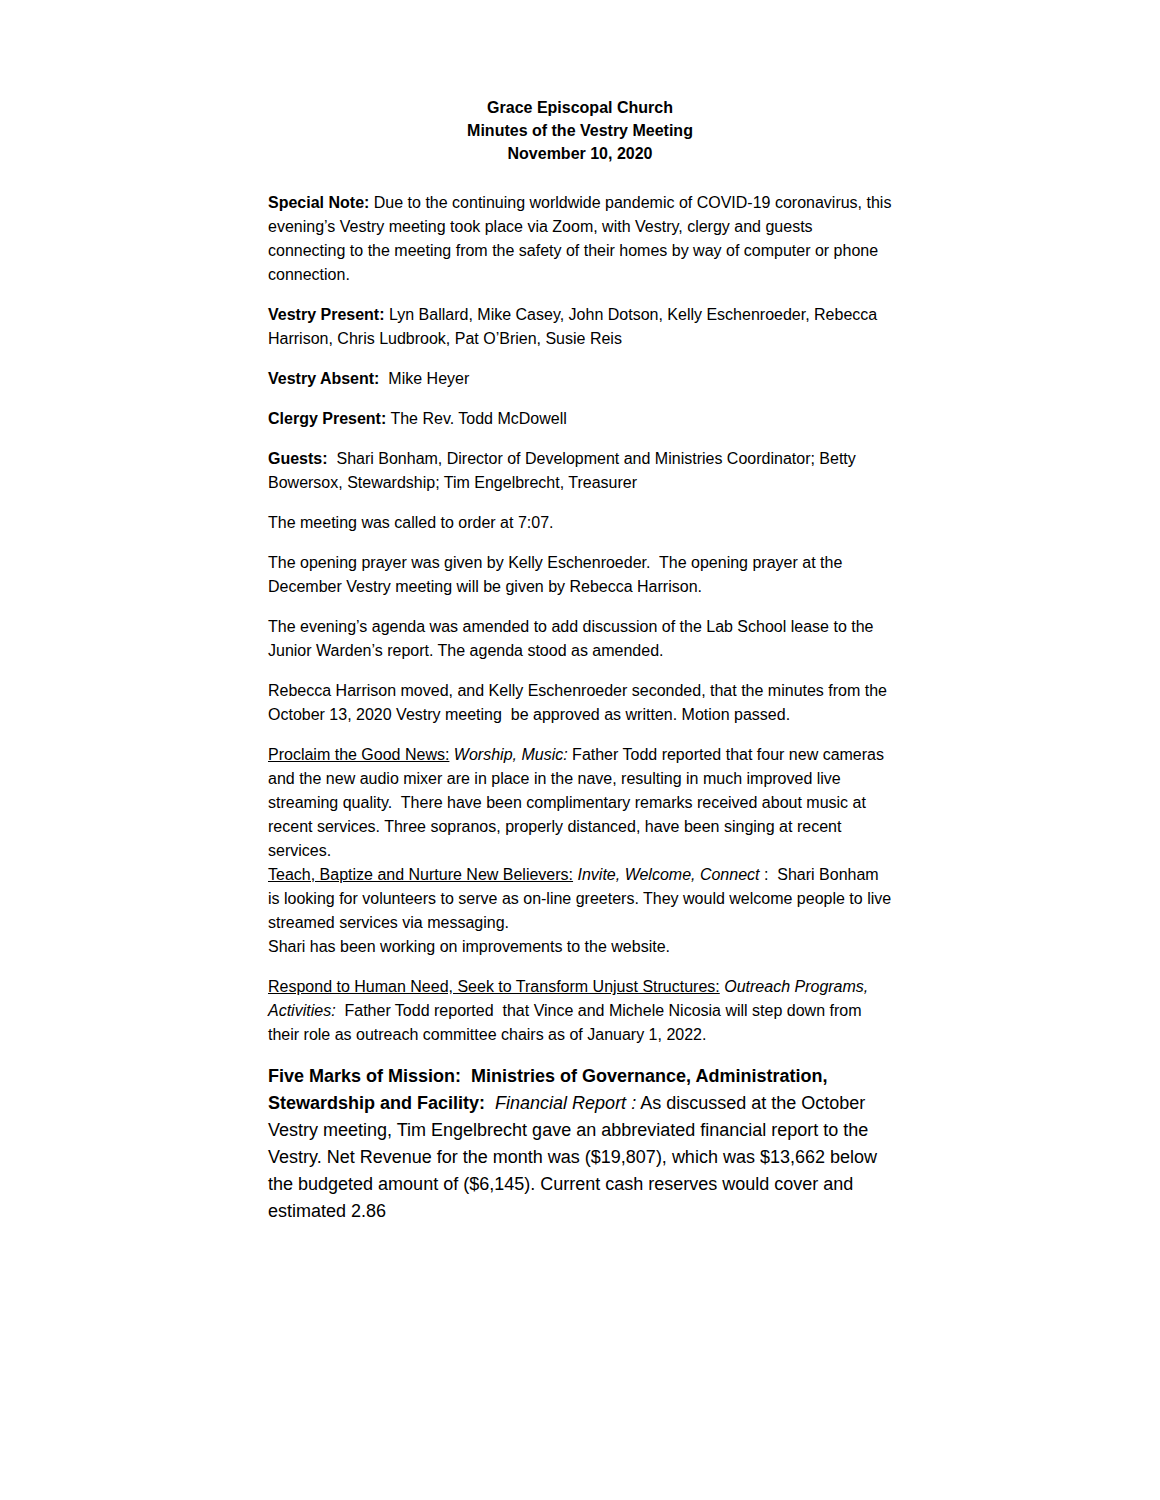Grace Episcopal Church
Minutes of the Vestry Meeting
November 10, 2020
Special Note: Due to the continuing worldwide pandemic of COVID-19 coronavirus, this evening’s Vestry meeting took place via Zoom, with Vestry, clergy and guests connecting to the meeting from the safety of their homes by way of computer or phone connection.
Vestry Present: Lyn Ballard, Mike Casey, John Dotson, Kelly Eschenroeder, Rebecca Harrison, Chris Ludbrook, Pat O’Brien, Susie Reis
Vestry Absent: Mike Heyer
Clergy Present: The Rev. Todd McDowell
Guests: Shari Bonham, Director of Development and Ministries Coordinator; Betty Bowersox, Stewardship; Tim Engelbrecht, Treasurer
The meeting was called to order at 7:07.
The opening prayer was given by Kelly Eschenroeder. The opening prayer at the December Vestry meeting will be given by Rebecca Harrison.
The evening’s agenda was amended to add discussion of the Lab School lease to the Junior Warden’s report. The agenda stood as amended.
Rebecca Harrison moved, and Kelly Eschenroeder seconded, that the minutes from the October 13, 2020 Vestry meeting be approved as written. Motion passed.
Proclaim the Good News: Worship, Music: Father Todd reported that four new cameras and the new audio mixer are in place in the nave, resulting in much improved live streaming quality. There have been complimentary remarks received about music at recent services. Three sopranos, properly distanced, have been singing at recent services.
Teach, Baptize and Nurture New Believers: Invite, Welcome, Connect : Shari Bonham is looking for volunteers to serve as on-line greeters. They would welcome people to live streamed services via messaging.
Shari has been working on improvements to the website.
Respond to Human Need, Seek to Transform Unjust Structures: Outreach Programs, Activities: Father Todd reported that Vince and Michele Nicosia will step down from their role as outreach committee chairs as of January 1, 2022.
Five Marks of Mission: Ministries of Governance, Administration, Stewardship and Facility: Financial Report : As discussed at the October Vestry meeting, Tim Engelbrecht gave an abbreviated financial report to the Vestry. Net Revenue for the month was ($19,807), which was $13,662 below the budgeted amount of ($6,145). Current cash reserves would cover and estimated 2.86